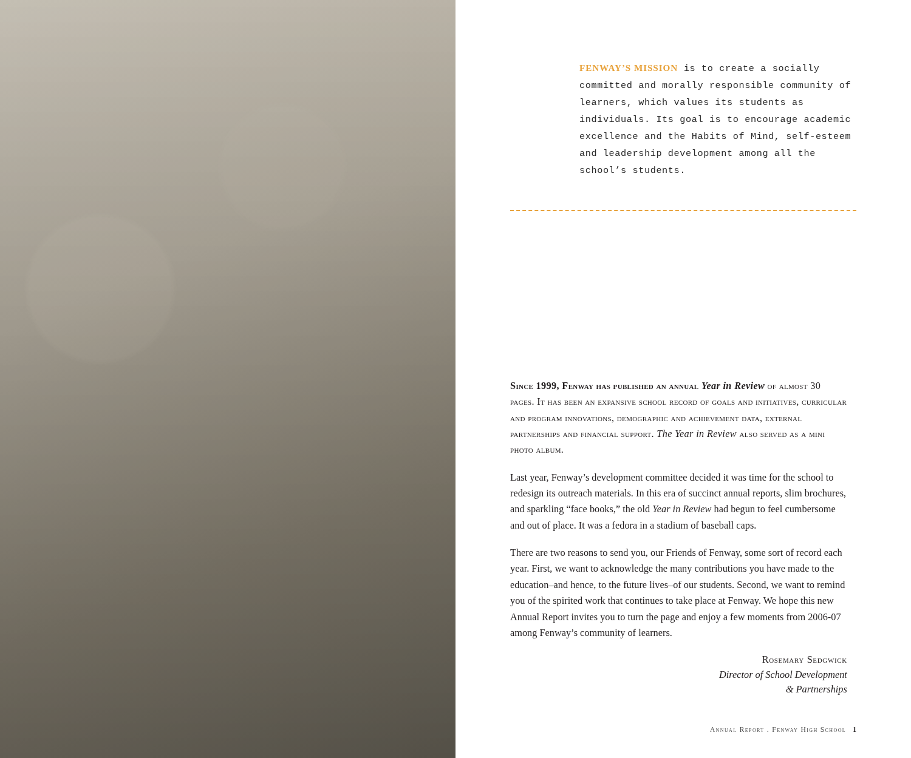Fenway’s mission is to create a socially committed and morally responsible community of learners, which values its students as individuals. Its goal is to encourage academic excellence and the Habits of Mind, self-esteem and leadership development among all the school’s students.
Since 1999, Fenway has published an annual Year in Review of almost 30 pages. It has been an expansive school record of goals and initiatives, curricular and program innovations, demographic and achievement data, external partnerships and financial support. The Year in Review also served as a mini photo album.
Last year, Fenway’s development committee decided it was time for the school to redesign its outreach materials. In this era of succinct annual reports, slim brochures, and sparkling “face books,” the old Year in Review had begun to feel cumbersome and out of place. It was a fedora in a stadium of baseball caps.
There are two reasons to send you, our Friends of Fenway, some sort of record each year. First, we want to acknowledge the many contributions you have made to the education–and hence, to the future lives–of our students. Second, we want to remind you of the spirited work that continues to take place at Fenway. We hope this new Annual Report invites you to turn the page and enjoy a few moments from 2006-07 among Fenway’s community of learners.
Rosemary Sedgwick
Director of School Development
& Partnerships
Annual Report . Fenway High School 1